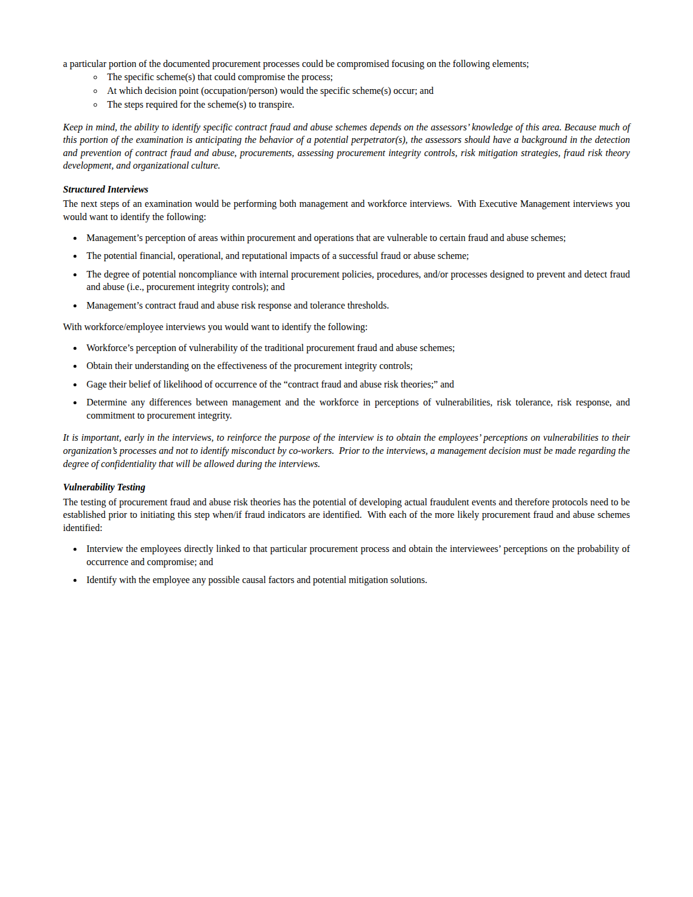a particular portion of the documented procurement processes could be compromised focusing on the following elements;
The specific scheme(s) that could compromise the process;
At which decision point (occupation/person) would the specific scheme(s) occur; and
The steps required for the scheme(s) to transpire.
Keep in mind, the ability to identify specific contract fraud and abuse schemes depends on the assessors’ knowledge of this area. Because much of this portion of the examination is anticipating the behavior of a potential perpetrator(s), the assessors should have a background in the detection and prevention of contract fraud and abuse, procurements, assessing procurement integrity controls, risk mitigation strategies, fraud risk theory development, and organizational culture.
Structured Interviews
The next steps of an examination would be performing both management and workforce interviews. With Executive Management interviews you would want to identify the following:
Management’s perception of areas within procurement and operations that are vulnerable to certain fraud and abuse schemes;
The potential financial, operational, and reputational impacts of a successful fraud or abuse scheme;
The degree of potential noncompliance with internal procurement policies, procedures, and/or processes designed to prevent and detect fraud and abuse (i.e., procurement integrity controls); and
Management’s contract fraud and abuse risk response and tolerance thresholds.
With workforce/employee interviews you would want to identify the following:
Workforce’s perception of vulnerability of the traditional procurement fraud and abuse schemes;
Obtain their understanding on the effectiveness of the procurement integrity controls;
Gage their belief of likelihood of occurrence of the “contract fraud and abuse risk theories;” and
Determine any differences between management and the workforce in perceptions of vulnerabilities, risk tolerance, risk response, and commitment to procurement integrity.
It is important, early in the interviews, to reinforce the purpose of the interview is to obtain the employees’ perceptions on vulnerabilities to their organization’s processes and not to identify misconduct by co-workers. Prior to the interviews, a management decision must be made regarding the degree of confidentiality that will be allowed during the interviews.
Vulnerability Testing
The testing of procurement fraud and abuse risk theories has the potential of developing actual fraudulent events and therefore protocols need to be established prior to initiating this step when/if fraud indicators are identified. With each of the more likely procurement fraud and abuse schemes identified:
Interview the employees directly linked to that particular procurement process and obtain the interviewees’ perceptions on the probability of occurrence and compromise; and
Identify with the employee any possible causal factors and potential mitigation solutions.